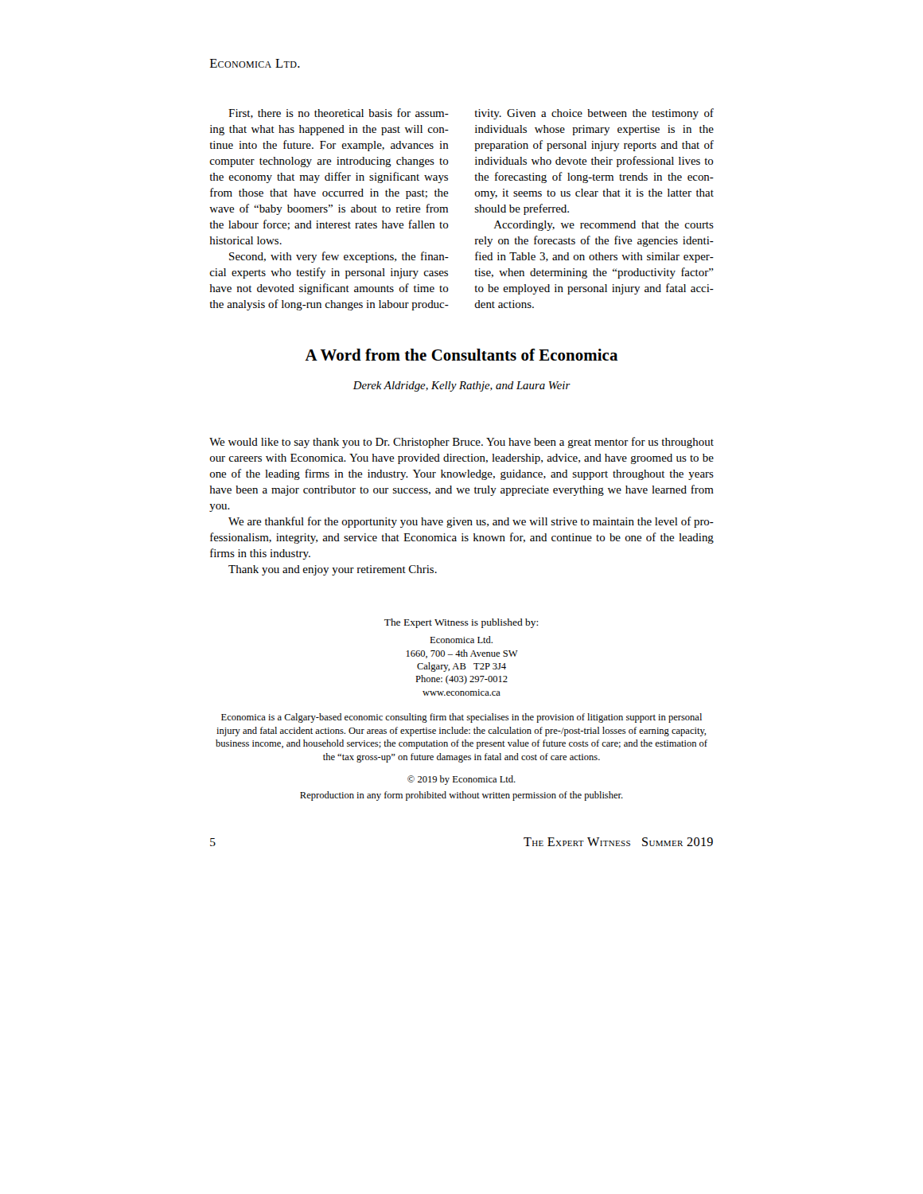Economica Ltd.
First, there is no theoretical basis for assuming that what has happened in the past will continue into the future. For example, advances in computer technology are introducing changes to the economy that may differ in significant ways from those that have occurred in the past; the wave of “baby boomers” is about to retire from the labour force; and interest rates have fallen to historical lows.
Second, with very few exceptions, the financial experts who testify in personal injury cases have not devoted significant amounts of time to the analysis of long-run changes in labour productivity. Given a choice between the testimony of individuals whose primary expertise is in the preparation of personal injury reports and that of individuals who devote their professional lives to the forecasting of long-term trends in the economy, it seems to us clear that it is the latter that should be preferred.
Accordingly, we recommend that the courts rely on the forecasts of the five agencies identified in Table 3, and on others with similar expertise, when determining the “productivity factor” to be employed in personal injury and fatal accident actions.
A Word from the Consultants of Economica
Derek Aldridge, Kelly Rathje, and Laura Weir
We would like to say thank you to Dr. Christopher Bruce. You have been a great mentor for us throughout our careers with Economica. You have provided direction, leadership, advice, and have groomed us to be one of the leading firms in the industry. Your knowledge, guidance, and support throughout the years have been a major contributor to our success, and we truly appreciate everything we have learned from you.
We are thankful for the opportunity you have given us, and we will strive to maintain the level of professionalism, integrity, and service that Economica is known for, and continue to be one of the leading firms in this industry.
Thank you and enjoy your retirement Chris.
The Expert Witness is published by:
Economica Ltd.
1660, 700 – 4th Avenue SW
Calgary, AB T2P 3J4
Phone: (403) 297-0012
www.economica.ca
Economica is a Calgary-based economic consulting firm that specialises in the provision of litigation support in personal injury and fatal accident actions. Our areas of expertise include: the calculation of pre-/post-trial losses of earning capacity, business income, and household services; the computation of the present value of future costs of care; and the estimation of the “tax gross-up” on future damages in fatal and cost of care actions.
© 2019 by Economica Ltd.
Reproduction in any form prohibited without written permission of the publisher.
5
The Expert Witness Summer 2019